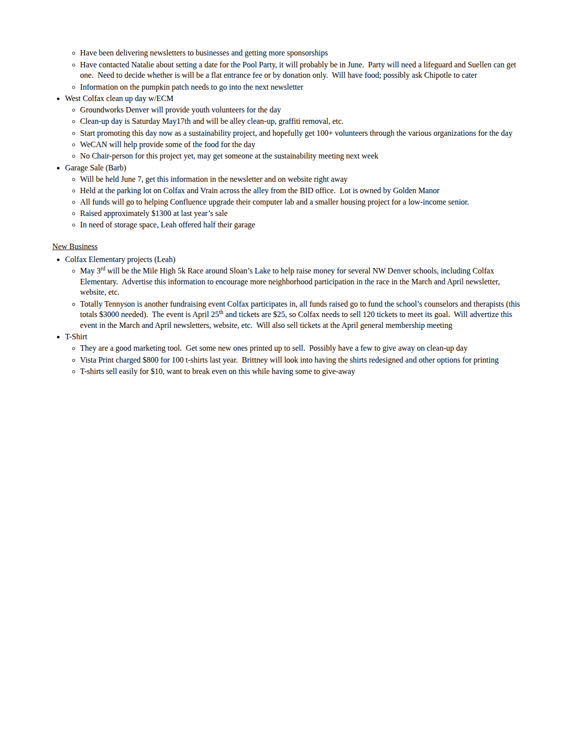Have been delivering newsletters to businesses and getting more sponsorships
Have contacted Natalie about setting a date for the Pool Party, it will probably be in June. Party will need a lifeguard and Suellen can get one. Need to decide whether is will be a flat entrance fee or by donation only. Will have food; possibly ask Chipotle to cater
Information on the pumpkin patch needs to go into the next newsletter
West Colfax clean up day w/ECM
Groundworks Denver will provide youth volunteers for the day
Clean-up day is Saturday May17th and will be alley clean-up, graffiti removal, etc.
Start promoting this day now as a sustainability project, and hopefully get 100+ volunteers through the various organizations for the day
WeCAN will help provide some of the food for the day
No Chair-person for this project yet, may get someone at the sustainability meeting next week
Garage Sale (Barb)
Will be held June 7, get this information in the newsletter and on website right away
Held at the parking lot on Colfax and Vrain across the alley from the BID office. Lot is owned by Golden Manor
All funds will go to helping Confluence upgrade their computer lab and a smaller housing project for a low-income senior.
Raised approximately $1300 at last year’s sale
In need of storage space, Leah offered half their garage
New Business
Colfax Elementary projects (Leah)
May 3rd will be the Mile High 5k Race around Sloan’s Lake to help raise money for several NW Denver schools, including Colfax Elementary. Advertise this information to encourage more neighborhood participation in the race in the March and April newsletter, website, etc.
Totally Tennyson is another fundraising event Colfax participates in, all funds raised go to fund the school’s counselors and therapists (this totals $3000 needed). The event is April 25th and tickets are $25, so Colfax needs to sell 120 tickets to meet its goal. Will advertize this event in the March and April newsletters, website, etc. Will also sell tickets at the April general membership meeting
T-Shirt
They are a good marketing tool. Get some new ones printed up to sell. Possibly have a few to give away on clean-up day
Vista Print charged $800 for 100 t-shirts last year. Brittney will look into having the shirts redesigned and other options for printing
T-shirts sell easily for $10, want to break even on this while having some to give-away